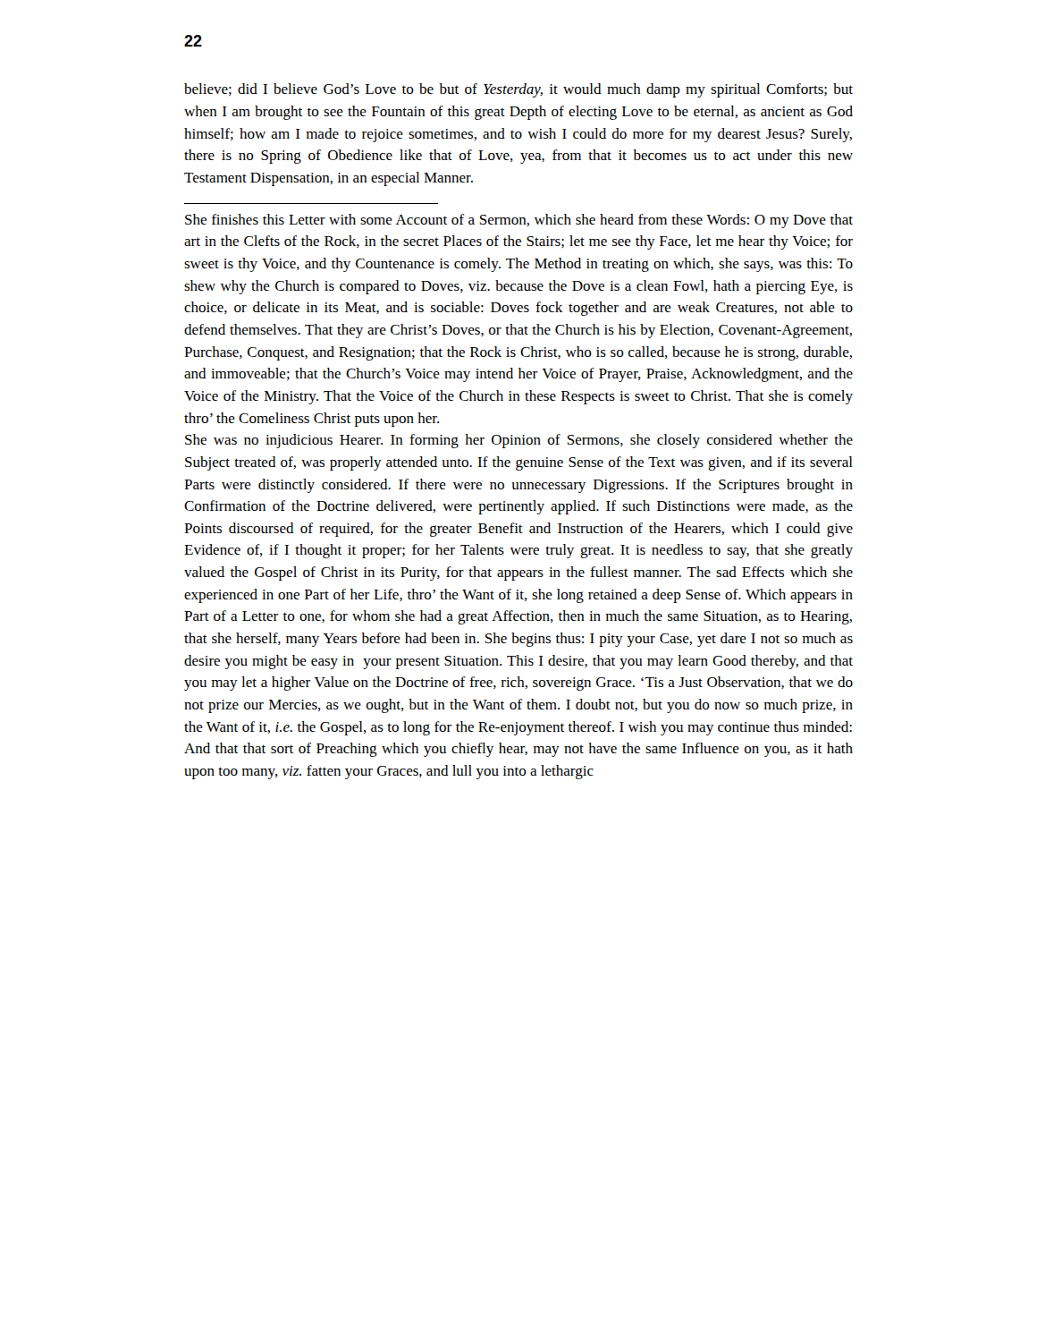22
believe; did I believe God’s Love to be but of Yesterday, it would much damp my spiritual Comforts; but when I am brought to see the Fountain of this great Depth of electing Love to be eternal, as ancient as God himself; how am I made to rejoice sometimes, and to wish I could do more for my dearest Jesus? Surely, there is no Spring of Obedience like that of Love, yea, from that it becomes us to act under this new Testament Dispensation, in an especial Manner.
She finishes this Letter with some Account of a Sermon, which she heard from these Words: O my Dove that art in the Clefts of the Rock, in the secret Places of the Stairs; let me see thy Face, let me hear thy Voice; for sweet is thy Voice, and thy Countenance is comely. The Method in treating on which, she says, was this: To shew why the Church is compared to Doves, viz. because the Dove is a clean Fowl, hath a piercing Eye, is choice, or delicate in its Meat, and is sociable: Doves fock together and are weak Creatures, not able to defend themselves. That they are Christ’s Doves, or that the Church is his by Election, Covenant-Agreement, Purchase, Conquest, and Resignation; that the Rock is Christ, who is so called, because he is strong, durable, and immoveable; that the Church’s Voice may intend her Voice of Prayer, Praise, Acknowledgment, and the Voice of the Ministry. That the Voice of the Church in these Respects is sweet to Christ. That she is comely thro’ the Comeliness Christ puts upon her.
She was no injudicious Hearer. In forming her Opinion of Sermons, she closely considered whether the Subject treated of, was properly attended unto. If the genuine Sense of the Text was given, and if its several Parts were distinctly considered. If there were no unnecessary Digressions. If the Scriptures brought in Confirmation of the Doctrine delivered, were pertinently applied. If such Distinctions were made, as the Points discoursed of required, for the greater Benefit and Instruction of the Hearers, which I could give Evidence of, if I thought it proper; for her Talents were truly great. It is needless to say, that she greatly valued the Gospel of Christ in its Purity, for that appears in the fullest manner. The sad Effects which she experienced in one Part of her Life, thro’ the Want of it, she long retained a deep Sense of. Which appears in Part of a Letter to one, for whom she had a great Affection, then in much the same Situation, as to Hearing, that she herself, many Years before had been in. She begins thus: I pity your Case, yet dare I not so much as desire you might be easy in your present Situation. This I desire, that you may learn Good thereby, and that you may let a higher Value on the Doctrine of free, rich, sovereign Grace. ‘Tis a Just Observation, that we do not prize our Mercies, as we ought, but in the Want of them. I doubt not, but you do now so much prize, in the Want of it, i.e. the Gospel, as to long for the Re-enjoyment thereof. I wish you may continue thus minded: And that that sort of Preaching which you chiefly hear, may not have the same Influence on you, as it hath upon too many, viz. fatten your Graces, and lull you into a lethargic